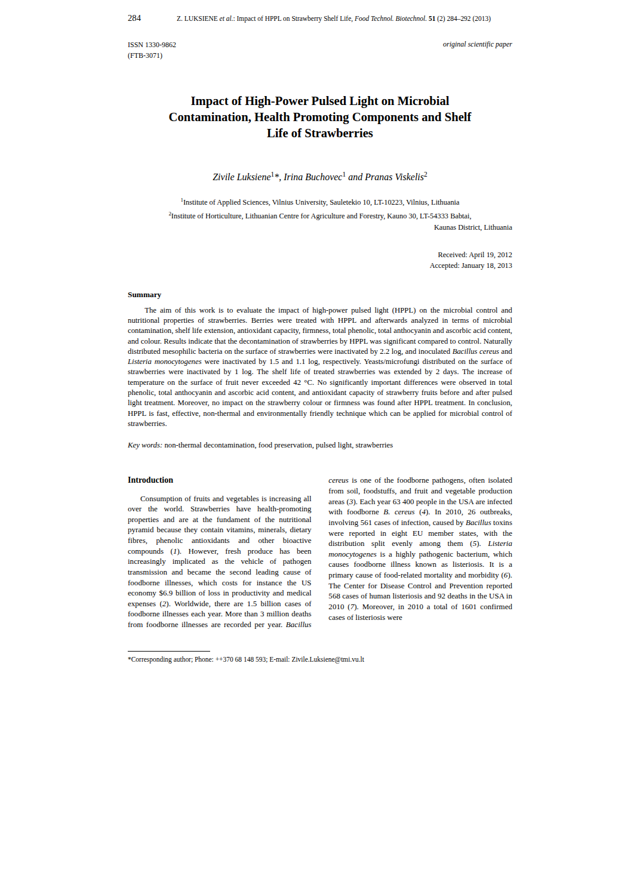284 Z. LUKSIENE et al.: Impact of HPPL on Strawberry Shelf Life, Food Technol. Biotechnol. 51 (2) 284–292 (2013)
ISSN 1330-9862
(FTB-3071)
original scientific paper
Impact of High-Power Pulsed Light on Microbial
Contamination, Health Promoting Components and Shelf
Life of Strawberries
Zivile Luksiene1*, Irina Buchovec1 and Pranas Viskelis2
1Institute of Applied Sciences, Vilnius University, Sauletekio 10, LT-10223, Vilnius, Lithuania
2Institute of Horticulture, Lithuanian Centre for Agriculture and Forestry, Kauno 30, LT-54333 Babtai, Kaunas District, Lithuania
Received: April 19, 2012
Accepted: January 18, 2013
Summary
The aim of this work is to evaluate the impact of high-power pulsed light (HPPL) on the microbial control and nutritional properties of strawberries. Berries were treated with HPPL and afterwards analyzed in terms of microbial contamination, shelf life extension, antioxidant capacity, firmness, total phenolic, total anthocyanin and ascorbic acid content, and colour. Results indicate that the decontamination of strawberries by HPPL was significant compared to control. Naturally distributed mesophilic bacteria on the surface of strawberries were inactivated by 2.2 log, and inoculated Bacillus cereus and Listeria monocytogenes were inactivated by 1.5 and 1.1 log, respectively. Yeasts/microfungi distributed on the surface of strawberries were inactivated by 1 log. The shelf life of treated strawberries was extended by 2 days. The increase of temperature on the surface of fruit never exceeded 42 °C. No significantly important differences were observed in total phenolic, total anthocyanin and ascorbic acid content, and antioxidant capacity of strawberry fruits before and after pulsed light treatment. Moreover, no impact on the strawberry colour or firmness was found after HPPL treatment. In conclusion, HPPL is fast, effective, non-thermal and environmentally friendly technique which can be applied for microbial control of strawberries.
Key words: non-thermal decontamination, food preservation, pulsed light, strawberries
Introduction
Consumption of fruits and vegetables is increasing all over the world. Strawberries have health-promoting properties and are at the fundament of the nutritional pyramid because they contain vitamins, minerals, dietary fibres, phenolic antioxidants and other bioactive compounds (1). However, fresh produce has been increasingly implicated as the vehicle of pathogen transmission and became the second leading cause of foodborne illnesses, which costs for instance the US economy $6.9 billion of loss in productivity and medical expenses (2). Worldwide, there are 1.5 billion cases of foodborne illnesses each year. More than 3 million deaths from foodborne illnesses are recorded per year. Bacillus cereus is one of the foodborne pathogens, often isolated from soil, foodstuffs, and fruit and vegetable production areas (3). Each year 63 400 people in the USA are infected with foodborne B. cereus (4). In 2010, 26 outbreaks, involving 561 cases of infection, caused by Bacillus toxins were reported in eight EU member states, with the distribution split evenly among them (5). Listeria monocytogenes is a highly pathogenic bacterium, which causes foodborne illness known as listeriosis. It is a primary cause of food-related mortality and morbidity (6). The Center for Disease Control and Prevention reported 568 cases of human listeriosis and 92 deaths in the USA in 2010 (7). Moreover, in 2010 a total of 1601 confirmed cases of listeriosis were
*Corresponding author; Phone: ++370 68 148 593; E-mail: Zivile.Luksiene@tmi.vu.lt